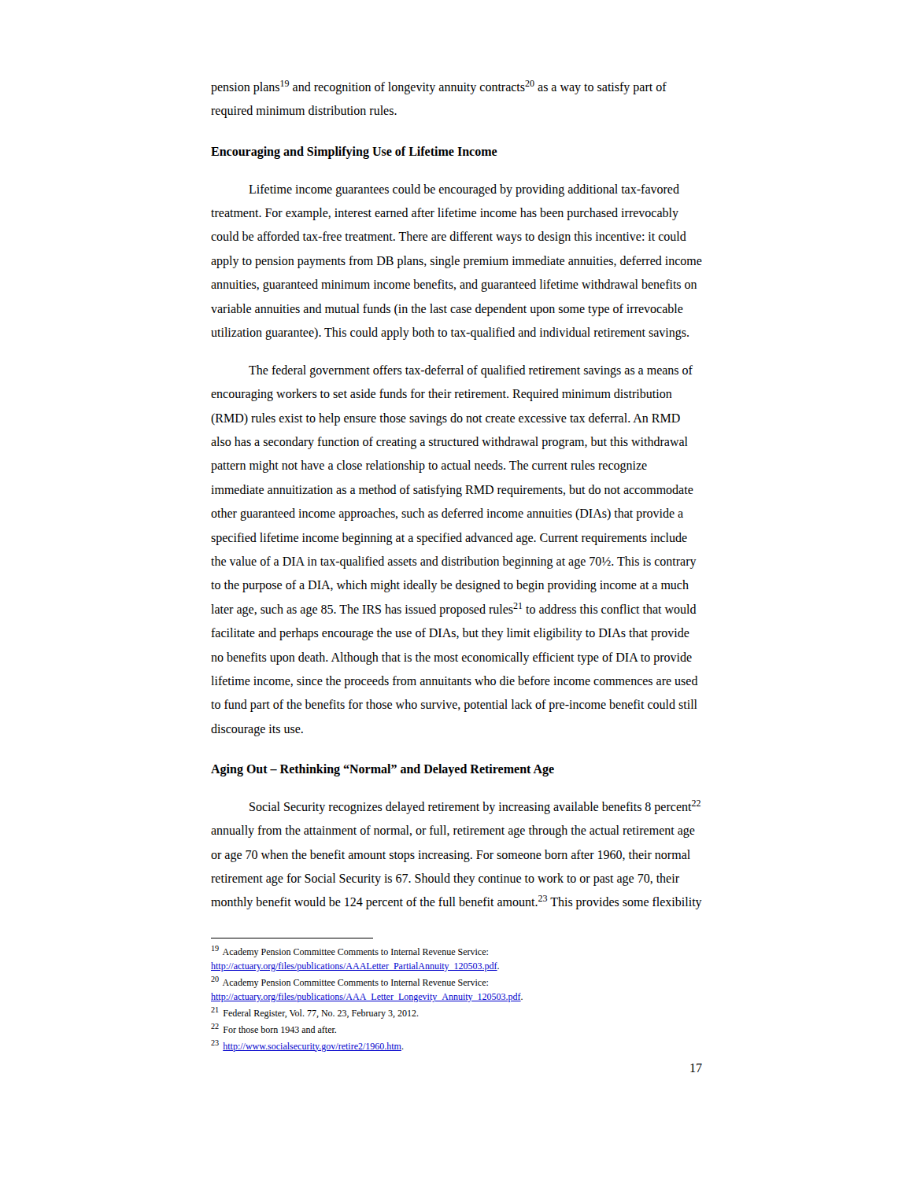pension plans19 and recognition of longevity annuity contracts20 as a way to satisfy part of required minimum distribution rules.
Encouraging and Simplifying Use of Lifetime Income
Lifetime income guarantees could be encouraged by providing additional tax-favored treatment. For example, interest earned after lifetime income has been purchased irrevocably could be afforded tax-free treatment. There are different ways to design this incentive: it could apply to pension payments from DB plans, single premium immediate annuities, deferred income annuities, guaranteed minimum income benefits, and guaranteed lifetime withdrawal benefits on variable annuities and mutual funds (in the last case dependent upon some type of irrevocable utilization guarantee). This could apply both to tax-qualified and individual retirement savings.
The federal government offers tax-deferral of qualified retirement savings as a means of encouraging workers to set aside funds for their retirement. Required minimum distribution (RMD) rules exist to help ensure those savings do not create excessive tax deferral. An RMD also has a secondary function of creating a structured withdrawal program, but this withdrawal pattern might not have a close relationship to actual needs. The current rules recognize immediate annuitization as a method of satisfying RMD requirements, but do not accommodate other guaranteed income approaches, such as deferred income annuities (DIAs) that provide a specified lifetime income beginning at a specified advanced age. Current requirements include the value of a DIA in tax-qualified assets and distribution beginning at age 70½. This is contrary to the purpose of a DIA, which might ideally be designed to begin providing income at a much later age, such as age 85. The IRS has issued proposed rules21 to address this conflict that would facilitate and perhaps encourage the use of DIAs, but they limit eligibility to DIAs that provide no benefits upon death. Although that is the most economically efficient type of DIA to provide lifetime income, since the proceeds from annuitants who die before income commences are used to fund part of the benefits for those who survive, potential lack of pre-income benefit could still discourage its use.
Aging Out – Rethinking “Normal” and Delayed Retirement Age
Social Security recognizes delayed retirement by increasing available benefits 8 percent22 annually from the attainment of normal, or full, retirement age through the actual retirement age or age 70 when the benefit amount stops increasing. For someone born after 1960, their normal retirement age for Social Security is 67. Should they continue to work to or past age 70, their monthly benefit would be 124 percent of the full benefit amount.23 This provides some flexibility
19 Academy Pension Committee Comments to Internal Revenue Service:
http://actuary.org/files/publications/AAALetter_PartialAnnuity_120503.pdf.
20 Academy Pension Committee Comments to Internal Revenue Service:
http://actuary.org/files/publications/AAA_Letter_Longevity_Annuity_120503.pdf.
21 Federal Register, Vol. 77, No. 23, February 3, 2012.
22 For those born 1943 and after.
23 http://www.socialsecurity.gov/retire2/1960.htm.
17